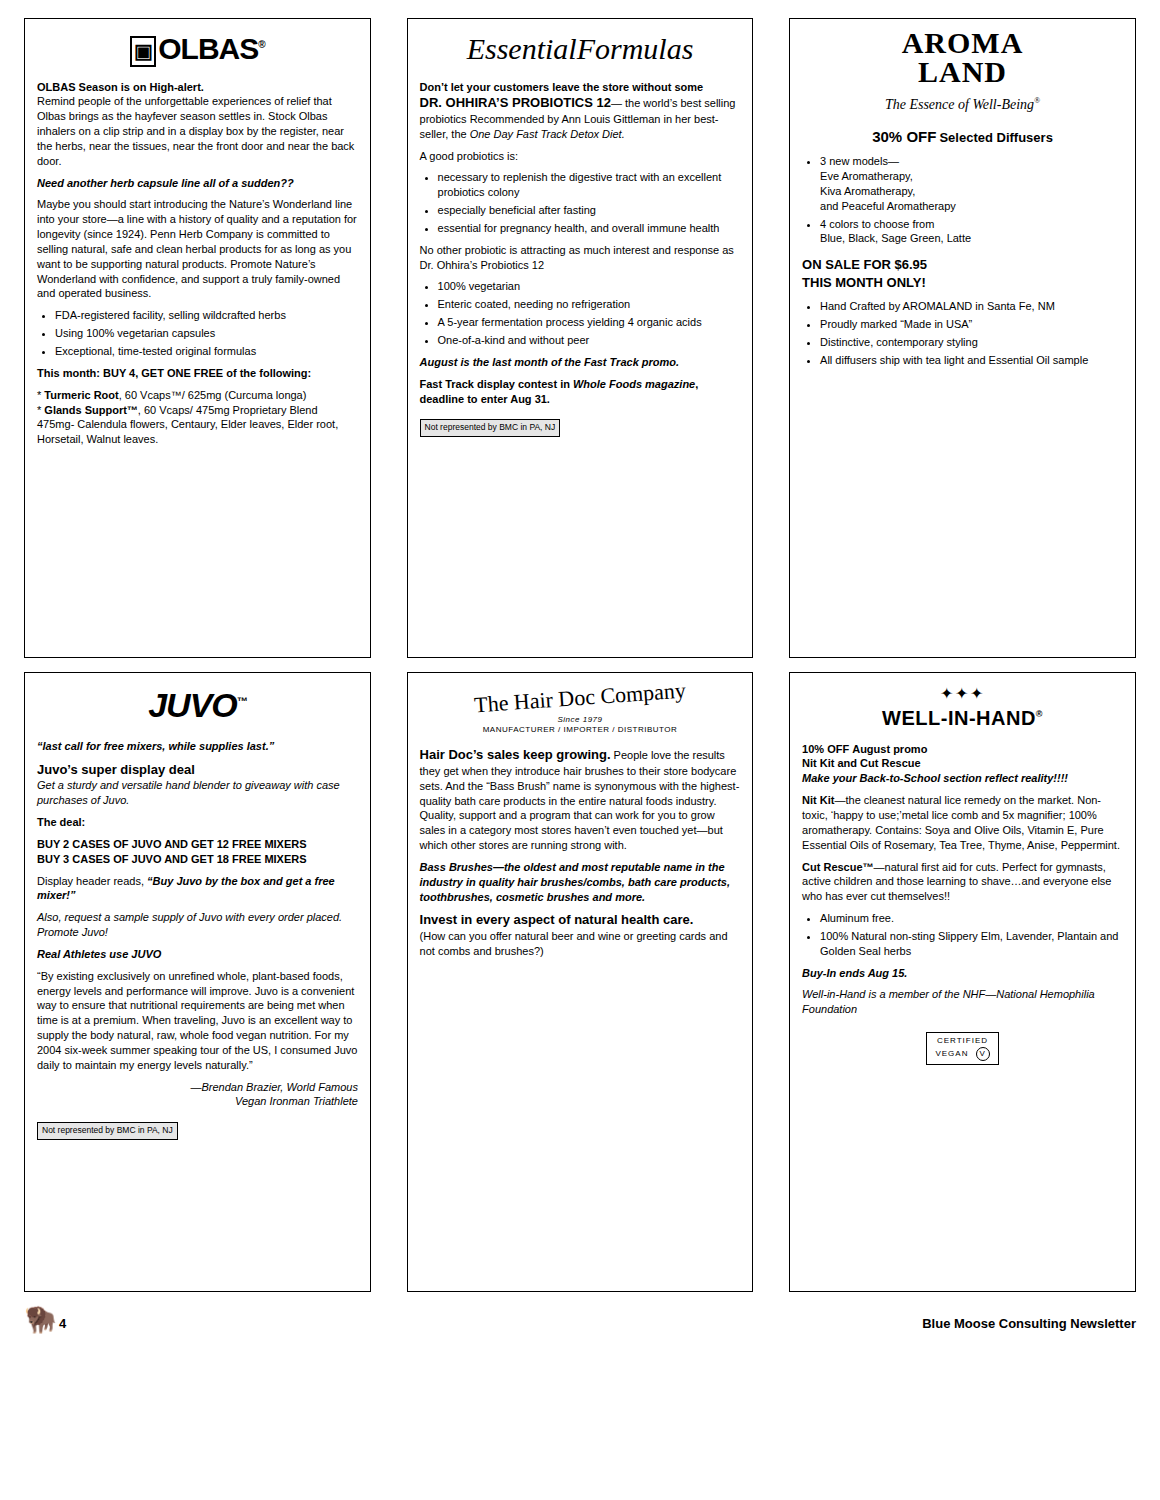▣OLBAS®
OLBAS Season is on High-alert.
Remind people of the unforgettable experiences of relief that Olbas brings as the hayfever season settles in. Stock Olbas inhalers on a clip strip and in a display box by the register, near the herbs, near the tissues, near the front door and near the back door.
Need another herb capsule line all of a sudden??
Maybe you should start introducing the Nature’s Wonderland line into your store—a line with a history of quality and a reputation for longevity (since 1924). Penn Herb Company is committed to selling natural, safe and clean herbal products for as long as you want to be supporting natural products. Promote Nature’s Wonderland with confidence, and support a truly family-owned and operated business.
FDA-registered facility, selling wildcrafted herbs
Using 100% vegetarian capsules
Exceptional, time-tested original formulas
This month: BUY 4, GET ONE FREE of the following:
* Turmeric Root, 60 Vcaps™/ 625mg (Curcuma longa)
* Glands Support™, 60 Vcaps/ 475mg Proprietary Blend 475mg- Calendula flowers, Centaury, Elder leaves, Elder root, Horsetail, Walnut leaves.
EssentialFormulas
Don’t let your customers leave the store without some
Dr. Ohhira’s Probiotics 12— the world’s best selling probiotics Recommended by Ann Louis Gittleman in her best-seller, the One Day Fast Track Detox Diet.
A good probiotics is:
necessary to replenish the digestive tract with an excellent probiotics colony
especially beneficial after fasting
essential for pregnancy health, and overall immune health
No other probiotic is attracting as much interest and response as Dr. Ohhira’s Probiotics 12
100% vegetarian
Enteric coated, needing no refrigeration
A 5-year fermentation process yielding 4 organic acids
One-of-a-kind and without peer
August is the last month of the Fast Track promo.
Fast Track display contest in Whole Foods magazine, deadline to enter Aug 31.
Not represented by BMC in PA, NJ
AROMA
LAND
The Essence of Well-Being®
30% OFF Selected Diffusers
3 new models—
Eve Aromatherapy,
Kiva Aromatherapy,
and Peaceful Aromatherapy
4 colors to choose from
Blue, Black, Sage Green, Latte
On sale for $6.95
this month only!
Hand Crafted by AROMALAND in Santa Fe, NM
Proudly marked “Made in USA”
Distinctive, contemporary styling
All diffusers ship with tea light and Essential Oil sample
JUVO™
“last call for free mixers, while supplies last.”
Juvo’s super display deal
Get a sturdy and versatile hand blender to giveaway with case purchases of Juvo.
The deal:
Buy 2 cases of Juvo and get 12 free mixers
Buy 3 cases of Juvo and get 18 free mixers
Display header reads, “Buy Juvo by the box and get a free mixer!”
Also, request a sample supply of Juvo with every order placed. Promote Juvo!
Real Athletes use JUVO
“By existing exclusively on unrefined whole, plant-based foods, energy levels and performance will improve. Juvo is a convenient way to ensure that nutritional requirements are being met when time is at a premium. When traveling, Juvo is an excellent way to supply the body natural, raw, whole food vegan nutrition. For my 2004 six-week summer speaking tour of the US, I consumed Juvo daily to maintain my energy levels naturally.”
—Brendan Brazier, World Famous
Vegan Ironman Triathlete
Not represented by BMC in PA, NJ
The Hair Doc Company
Since 1979
MANUFACTURER / IMPORTER / DISTRIBUTOR
Hair Doc’s sales keep growing. People love the results they get when they introduce hair brushes to their store bodycare sets. And the “Bass Brush” name is synonymous with the highest-quality bath care products in the entire natural foods industry. Quality, support and a program that can work for you to grow sales in a category most stores haven’t even touched yet—but which other stores are running strong with.
Bass Brushes—the oldest and most reputable name in the industry in quality hair brushes/combs, bath care products, toothbrushes, cosmetic brushes and more.
Invest in every aspect of natural health care.
(How can you offer natural beer and wine or greeting cards and not combs and brushes?)
✦✦✦
WELL-IN-HAND®
10% OFF August promo
Nit Kit and Cut Rescue
Make your Back-to-School section reflect reality!!!!
Nit Kit—the cleanest natural lice remedy on the market. Non-toxic, ‘happy to use;’metal lice comb and 5x magnifier; 100% aromatherapy. Contains: Soya and Olive Oils, Vitamin E, Pure Essential Oils of Rosemary, Tea Tree, Thyme, Anise, Peppermint.
Cut Rescue™—natural first aid for cuts. Perfect for gymnasts, active children and those learning to shave…and everyone else who has ever cut themselves!!
Aluminum free.
100% Natural non-sting Slippery Elm, Lavender, Plantain and Golden Seal herbs
Buy-In ends Aug 15.
Well-in-Hand is a member of the NHF—National Hemophilia Foundation
CERTIFIED
VEGAN V
🦬 4
Blue Moose Consulting Newsletter